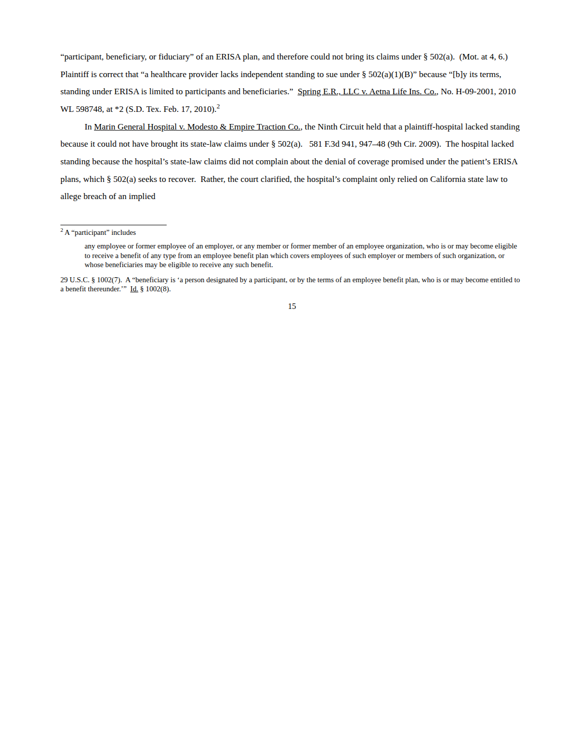“participant, beneficiary, or fiduciary” of an ERISA plan, and therefore could not bring its claims under § 502(a). (Mot. at 4, 6.) Plaintiff is correct that “a healthcare provider lacks independent standing to sue under § 502(a)(1)(B)” because “[b]y its terms, standing under ERISA is limited to participants and beneficiaries.” Spring E.R., LLC v. Aetna Life Ins. Co., No. H-09-2001, 2010 WL 598748, at *2 (S.D. Tex. Feb. 17, 2010).2
In Marin General Hospital v. Modesto & Empire Traction Co., the Ninth Circuit held that a plaintiff-hospital lacked standing because it could not have brought its state-law claims under § 502(a). 581 F.3d 941, 947–48 (9th Cir. 2009). The hospital lacked standing because the hospital’s state-law claims did not complain about the denial of coverage promised under the patient’s ERISA plans, which § 502(a) seeks to recover. Rather, the court clarified, the hospital’s complaint only relied on California state law to allege breach of an implied
2 A “participant” includes
any employee or former employee of an employer, or any member or former member of an employee organization, who is or may become eligible to receive a benefit of any type from an employee benefit plan which covers employees of such employer or members of such organization, or whose beneficiaries may be eligible to receive any such benefit.
29 U.S.C. § 1002(7). A “beneficiary is ‘a person designated by a participant, or by the terms of an employee benefit plan, who is or may become entitled to a benefit thereunder.’” Id. § 1002(8).
15